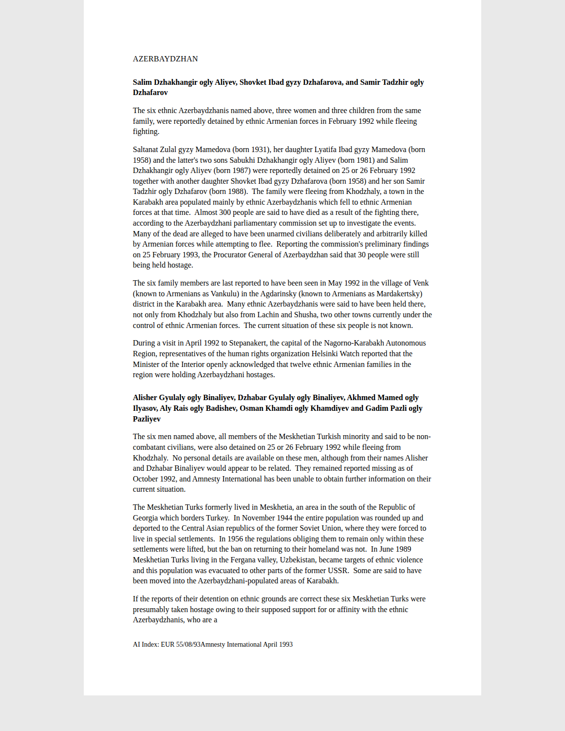AZERBAYDZHAN
Salim Dzhakhangir ogly Aliyev, Shovket Ibad gyzy Dzhafarova, and Samir Tadzhir ogly Dzhafarov
The six ethnic Azerbaydzhanis named above, three women and three children from the same family, were reportedly detained by ethnic Armenian forces in February 1992 while fleeing fighting.
Saltanat Zulal gyzy Mamedova (born 1931), her daughter Lyatifa Ibad gyzy Mamedova (born 1958) and the latter's two sons Sabukhi Dzhakhangir ogly Aliyev (born 1981) and Salim Dzhakhangir ogly Aliyev (born 1987) were reportedly detained on 25 or 26 February 1992 together with another daughter Shovket Ibad gyzy Dzhafarova (born 1958) and her son Samir Tadzhir ogly Dzhafarov (born 1988). The family were fleeing from Khodzhaly, a town in the Karabakh area populated mainly by ethnic Azerbaydzhanis which fell to ethnic Armenian forces at that time. Almost 300 people are said to have died as a result of the fighting there, according to the Azerbaydzhani parliamentary commission set up to investigate the events. Many of the dead are alleged to have been unarmed civilians deliberately and arbitrarily killed by Armenian forces while attempting to flee. Reporting the commission's preliminary findings on 25 February 1993, the Procurator General of Azerbaydzhan said that 30 people were still being held hostage.
The six family members are last reported to have been seen in May 1992 in the village of Venk (known to Armenians as Vankulu) in the Agdarinsky (known to Armenians as Mardakertsky) district in the Karabakh area. Many ethnic Azerbaydzhanis were said to have been held there, not only from Khodzhaly but also from Lachin and Shusha, two other towns currently under the control of ethnic Armenian forces. The current situation of these six people is not known.
During a visit in April 1992 to Stepanakert, the capital of the Nagorno-Karabakh Autonomous Region, representatives of the human rights organization Helsinki Watch reported that the Minister of the Interior openly acknowledged that twelve ethnic Armenian families in the region were holding Azerbaydzhani hostages.
Alisher Gyulaly ogly Binaliyev, Dzhabar Gyulaly ogly Binaliyev, Akhmed Mamed ogly Ilyasov, Aly Rais ogly Badishev, Osman Khamdi ogly Khamdiyev and Gadim Pazli ogly Pazliyev
The six men named above, all members of the Meskhetian Turkish minority and said to be non-combatant civilians, were also detained on 25 or 26 February 1992 while fleeing from Khodzhaly. No personal details are available on these men, although from their names Alisher and Dzhabar Binaliyev would appear to be related. They remained reported missing as of October 1992, and Amnesty International has been unable to obtain further information on their current situation.
The Meskhetian Turks formerly lived in Meskhetia, an area in the south of the Republic of Georgia which borders Turkey. In November 1944 the entire population was rounded up and deported to the Central Asian republics of the former Soviet Union, where they were forced to live in special settlements. In 1956 the regulations obliging them to remain only within these settlements were lifted, but the ban on returning to their homeland was not. In June 1989 Meskhetian Turks living in the Fergana valley, Uzbekistan, became targets of ethnic violence and this population was evacuated to other parts of the former USSR. Some are said to have been moved into the Azerbaydzhani-populated areas of Karabakh.
If the reports of their detention on ethnic grounds are correct these six Meskhetian Turks were presumably taken hostage owing to their supposed support for or affinity with the ethnic Azerbaydzhanis, who are a
AI Index: EUR 55/08/93Amnesty International April 1993